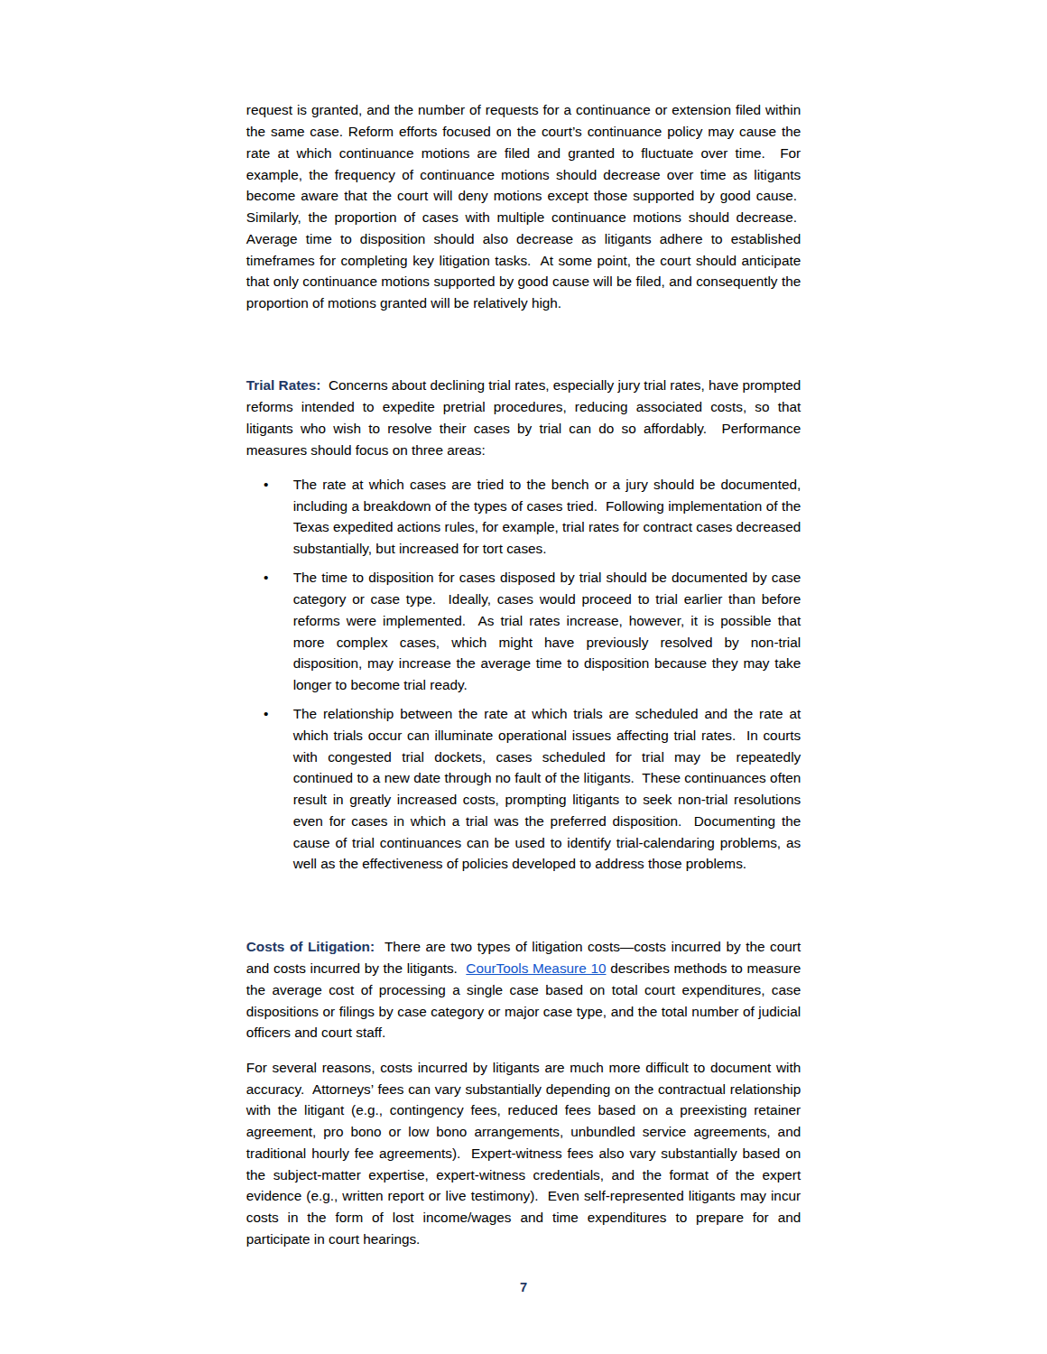request is granted, and the number of requests for a continuance or extension filed within the same case. Reform efforts focused on the court’s continuance policy may cause the rate at which continuance motions are filed and granted to fluctuate over time. For example, the frequency of continuance motions should decrease over time as litigants become aware that the court will deny motions except those supported by good cause. Similarly, the proportion of cases with multiple continuance motions should decrease. Average time to disposition should also decrease as litigants adhere to established timeframes for completing key litigation tasks. At some point, the court should anticipate that only continuance motions supported by good cause will be filed, and consequently the proportion of motions granted will be relatively high.
Trial Rates: Concerns about declining trial rates, especially jury trial rates, have prompted reforms intended to expedite pretrial procedures, reducing associated costs, so that litigants who wish to resolve their cases by trial can do so affordably. Performance measures should focus on three areas:
The rate at which cases are tried to the bench or a jury should be documented, including a breakdown of the types of cases tried. Following implementation of the Texas expedited actions rules, for example, trial rates for contract cases decreased substantially, but increased for tort cases.
The time to disposition for cases disposed by trial should be documented by case category or case type. Ideally, cases would proceed to trial earlier than before reforms were implemented. As trial rates increase, however, it is possible that more complex cases, which might have previously resolved by non-trial disposition, may increase the average time to disposition because they may take longer to become trial ready.
The relationship between the rate at which trials are scheduled and the rate at which trials occur can illuminate operational issues affecting trial rates. In courts with congested trial dockets, cases scheduled for trial may be repeatedly continued to a new date through no fault of the litigants. These continuances often result in greatly increased costs, prompting litigants to seek non-trial resolutions even for cases in which a trial was the preferred disposition. Documenting the cause of trial continuances can be used to identify trial-calendaring problems, as well as the effectiveness of policies developed to address those problems.
Costs of Litigation: There are two types of litigation costs—costs incurred by the court and costs incurred by the litigants. CourTools Measure 10 describes methods to measure the average cost of processing a single case based on total court expenditures, case dispositions or filings by case category or major case type, and the total number of judicial officers and court staff.
For several reasons, costs incurred by litigants are much more difficult to document with accuracy. Attorneys’ fees can vary substantially depending on the contractual relationship with the litigant (e.g., contingency fees, reduced fees based on a preexisting retainer agreement, pro bono or low bono arrangements, unbundled service agreements, and traditional hourly fee agreements). Expert-witness fees also vary substantially based on the subject-matter expertise, expert-witness credentials, and the format of the expert evidence (e.g., written report or live testimony). Even self-represented litigants may incur costs in the form of lost income/wages and time expenditures to prepare for and participate in court hearings.
7